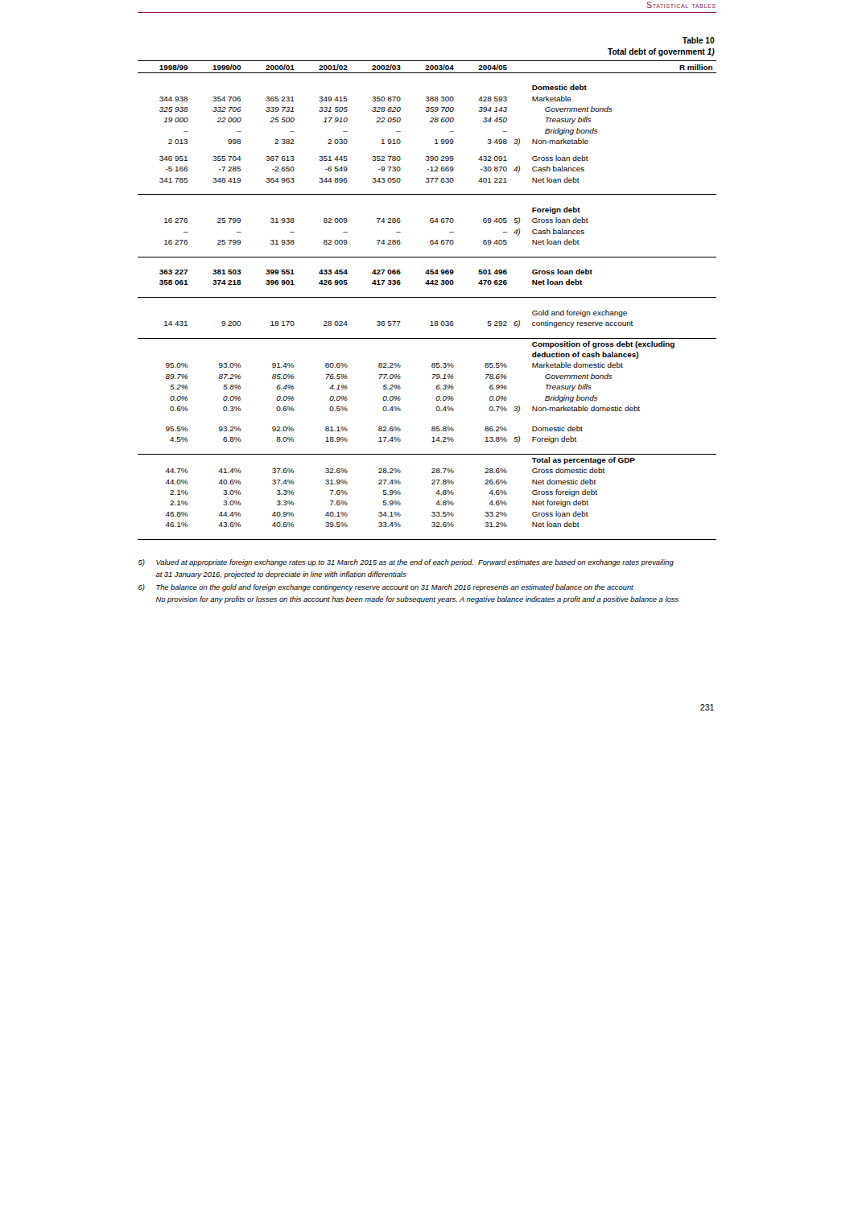Statistical tables
Table 10
Total debt of government 1)
| 1998/99 | 1999/00 | 2000/01 | 2001/02 | 2002/03 | 2003/04 | 2004/05 | | R million |
| --- | --- | --- | --- | --- | --- | --- | --- | --- |
| | Domestic debt |
| 344 938 | 354 706 | 365 231 | 349 415 | 350 870 | 388 300 | 428 593 | | Marketable |
| 325 938 | 332 706 | 339 731 | 331 505 | 328 820 | 359 700 | 394 143 | | Government bonds |
| 19 000 | 22 000 | 25 500 | 17 910 | 22 050 | 28 600 | 34 450 | | Treasury bills |
| – | – | – | – | – | – | – | | Bridging bonds |
| 2 013 | 998 | 2 382 | 2 030 | 1 910 | 1 999 | 3 498 | 3) | Non-marketable |
| 346 951 | 355 704 | 367 613 | 351 445 | 352 780 | 390 299 | 432 091 | | Gross loan debt |
| -5 166 | -7 285 | -2 650 | -6 549 | -9 730 | -12 669 | -30 870 | 4) | Cash balances |
| 341 785 | 348 419 | 364 963 | 344 896 | 343 050 | 377 630 | 401 221 | | Net loan debt |
| | Foreign debt |
| 16 276 | 25 799 | 31 938 | 82 009 | 74 286 | 64 670 | 69 405 | 5) | Gross loan debt |
| – | – | – | – | – | – | – | 4) | Cash balances |
| 16 276 | 25 799 | 31 938 | 82 009 | 74 286 | 64 670 | 69 405 | | Net loan debt |
| 363 227 | 381 503 | 399 551 | 433 454 | 427 066 | 454 969 | 501 496 | | Gross loan debt |
| 358 061 | 374 218 | 396 901 | 426 905 | 417 336 | 442 300 | 470 626 | | Net loan debt |
| | Gold and foreign exchange |
| 14 431 | 9 200 | 18 170 | 28 024 | 36 577 | 18 036 | 5 292 | 6) | contingency reserve account |
| | Composition of gross debt (excluding |
| | deduction of cash balances) |
| 95.0% | 93.0% | 91.4% | 80.6% | 82.2% | 85.3% | 85.5% | | Marketable domestic debt |
| 89.7% | 87.2% | 85.0% | 76.5% | 77.0% | 79.1% | 78.6% | | Government bonds |
| 5.2% | 5.8% | 6.4% | 4.1% | 5.2% | 6.3% | 6.9% | | Treasury bills |
| 0.0% | 0.0% | 0.0% | 0.0% | 0.0% | 0.0% | 0.0% | | Bridging bonds |
| 0.6% | 0.3% | 0.6% | 0.5% | 0.4% | 0.4% | 0.7% | 3) | Non-marketable domestic debt |
| 95.5% | 93.2% | 92.0% | 81.1% | 82.6% | 85.8% | 86.2% | | Domestic debt |
| 4.5% | 6.8% | 8.0% | 18.9% | 17.4% | 14.2% | 13.8% | 5) | Foreign debt |
| | Total as percentage of GDP |
| 44.7% | 41.4% | 37.6% | 32.6% | 28.2% | 28.7% | 28.6% | | Gross domestic debt |
| 44.0% | 40.6% | 37.4% | 31.9% | 27.4% | 27.8% | 26.6% | | Net domestic debt |
| 2.1% | 3.0% | 3.3% | 7.6% | 5.9% | 4.8% | 4.6% | | Gross foreign debt |
| 2.1% | 3.0% | 3.3% | 7.6% | 5.9% | 4.8% | 4.6% | | Net foreign debt |
| 46.8% | 44.4% | 40.9% | 40.1% | 34.1% | 33.5% | 33.2% | | Gross loan debt |
| 46.1% | 43.6% | 40.6% | 39.5% | 33.4% | 32.6% | 31.2% | | Net loan debt |
5) Valued at appropriate foreign exchange rates up to 31 March 2015 as at the end of each period. Forward estimates are based on exchange rates prevailing
at 31 January 2016, projected to depreciate in line with inflation differentials
6) The balance on the gold and foreign exchange contingency reserve account on 31 March 2016 represents an estimated balance on the account
No provision for any profits or losses on this account has been made for subsequent years. A negative balance indicates a profit and a positive balance a loss
231